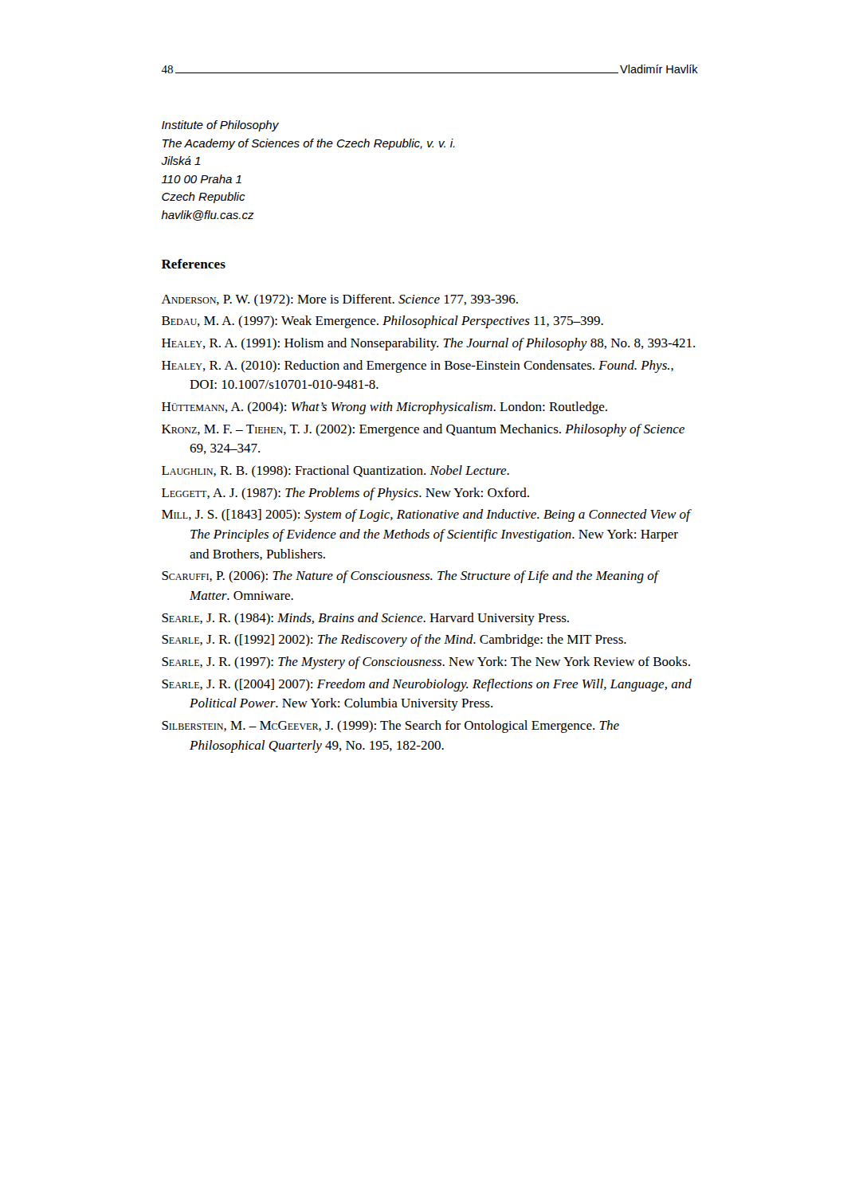48 Vladimír Havlík
Institute of Philosophy The Academy of Sciences of the Czech Republic, v. v. i. Jilská 1 110 00 Praha 1 Czech Republic havlik@flu.cas.cz
References
Anderson, P. W. (1972): More is Different. Science 177, 393-396.
Bedau, M. A. (1997): Weak Emergence. Philosophical Perspectives 11, 375–399.
Healey, R. A. (1991): Holism and Nonseparability. The Journal of Philosophy 88, No. 8, 393-421.
Healey, R. A. (2010): Reduction and Emergence in Bose-Einstein Condensates. Found. Phys., DOI: 10.1007/s10701-010-9481-8.
Hüttemann, A. (2004): What’s Wrong with Microphysicalism. London: Routledge.
Kronz, M. F. – Tiehen, T. J. (2002): Emergence and Quantum Mechanics. Philosophy of Science 69, 324–347.
Laughlin, R. B. (1998): Fractional Quantization. Nobel Lecture.
Leggett, A. J. (1987): The Problems of Physics. New York: Oxford.
Mill, J. S. ([1843] 2005): System of Logic, Rationative and Inductive. Being a Connected View of The Principles of Evidence and the Methods of Scientific Investigation. New York: Harper and Brothers, Publishers.
Scaruffi, P. (2006): The Nature of Consciousness. The Structure of Life and the Meaning of Matter. Omniware.
Searle, J. R. (1984): Minds, Brains and Science. Harvard University Press.
Searle, J. R. ([1992] 2002): The Rediscovery of the Mind. Cambridge: the MIT Press.
Searle, J. R. (1997): The Mystery of Consciousness. New York: The New York Review of Books.
Searle, J. R. ([2004] 2007): Freedom and Neurobiology. Reflections on Free Will, Language, and Political Power. New York: Columbia University Press.
Silberstein, M. – McGeever, J. (1999): The Search for Ontological Emergence. The Philosophical Quarterly 49, No. 195, 182-200.